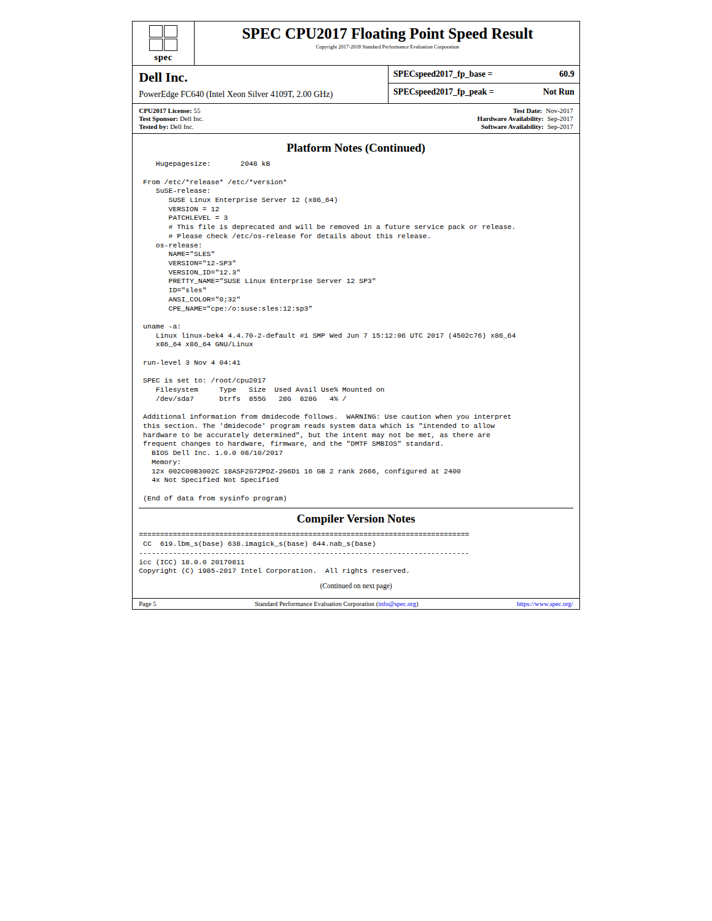spec
SPEC CPU2017 Floating Point Speed Result
Copyright 2017-2018 Standard Performance Evaluation Corporation
Dell Inc.
PowerEdge FC640 (Intel Xeon Silver 4109T, 2.00 GHz)
SPECspeed2017_fp_base =60.9
SPECspeed2017_fp_peak =Not Run
CPU2017 License: 55
Test Sponsor: Dell Inc.
Tested by: Dell Inc.
Test Date: Nov-2017
Hardware Availability: Sep-2017
Software Availability: Sep-2017
Platform Notes (Continued)
    Hugepagesize:       2048 kB

 From /etc/*release* /etc/*version*
    SuSE-release:
       SUSE Linux Enterprise Server 12 (x86_64)
       VERSION = 12
       PATCHLEVEL = 3
       # This file is deprecated and will be removed in a future service pack or release.
       # Please check /etc/os-release for details about this release.
    os-release:
       NAME="SLES"
       VERSION="12-SP3"
       VERSION_ID="12.3"
       PRETTY_NAME="SUSE Linux Enterprise Server 12 SP3"
       ID="sles"
       ANSI_COLOR="0;32"
       CPE_NAME="cpe:/o:suse:sles:12:sp3"

 uname -a:
    Linux linux-bek4 4.4.70-2-default #1 SMP Wed Jun 7 15:12:06 UTC 2017 (4502c76) x86_64
    x86_64 x86_64 GNU/Linux

 run-level 3 Nov 4 04:41

 SPEC is set to: /root/cpu2017
    Filesystem     Type   Size  Used Avail Use% Mounted on
    /dev/sda7      btrfs  855G   28G  828G   4% /

 Additional information from dmidecode follows.  WARNING: Use caution when you interpret
 this section. The 'dmidecode' program reads system data which is "intended to allow
 hardware to be accurately determined", but the intent may not be met, as there are
 frequent changes to hardware, firmware, and the "DMTF SMBIOS" standard.
   BIOS Dell Inc. 1.0.0 08/10/2017
   Memory:
   12x 002C00B3002C 18ASF2G72PDZ-2G6D1 16 GB 2 rank 2666, configured at 2400
   4x Not Specified Not Specified

 (End of data from sysinfo program)
Compiler Version Notes
==============================================================================
 CC  619.lbm_s(base) 638.imagick_s(base) 644.nab_s(base)
------------------------------------------------------------------------------
icc (ICC) 18.0.0 20170811
Copyright (C) 1985-2017 Intel Corporation.  All rights reserved.
(Continued on next page)
Page 5
Standard Performance Evaluation Corporation (info@spec.org)
https://www.spec.org/